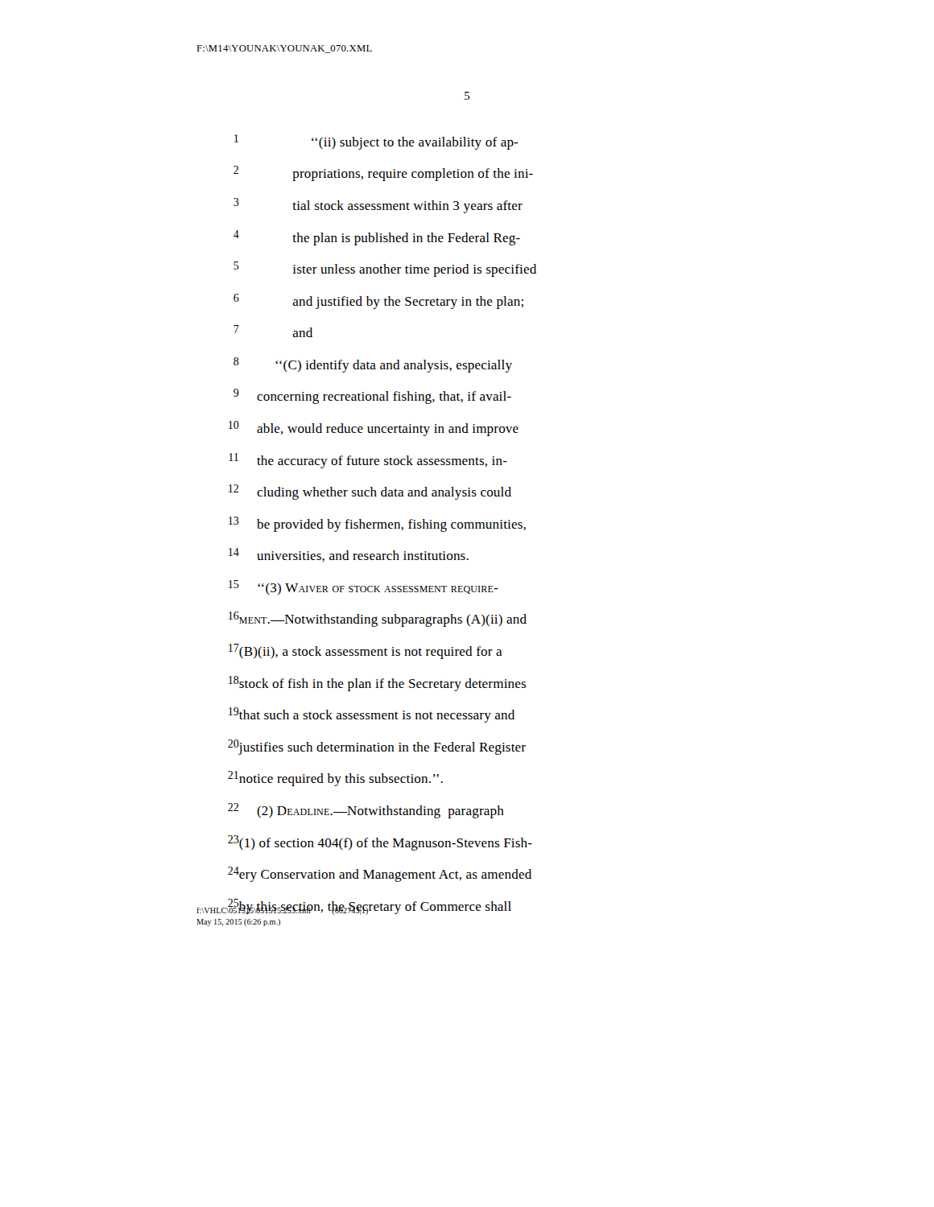F:\M14\YOUNAK\YOUNAK_070.XML
5
| 1 | ‘‘(ii) subject to the availability of ap- |
| 2 | propriations, require completion of the ini- |
| 3 | tial stock assessment within 3 years after |
| 4 | the plan is published in the Federal Reg- |
| 5 | ister unless another time period is specified |
| 6 | and justified by the Secretary in the plan; |
| 7 | and |
| 8 | ‘‘(C) identify data and analysis, especially |
| 9 | concerning recreational fishing, that, if avail- |
| 10 | able, would reduce uncertainty in and improve |
| 11 | the accuracy of future stock assessments, in- |
| 12 | cluding whether such data and analysis could |
| 13 | be provided by fishermen, fishing communities, |
| 14 | universities, and research institutions. |
| 15 | ‘‘(3) Waiver of stock assessment require- |
| 16 | ment .—Notwithstanding subparagraphs (A)(ii) and |
| 17 | (B)(ii), a stock assessment is not required for a |
| 18 | stock of fish in the plan if the Secretary determines |
| 19 | that such a stock assessment is not necessary and |
| 20 | justifies such determination in the Federal Register |
| 21 | notice required by this subsection.’’. |
| 22 | (2) Deadline .—Notwithstanding paragraph |
| 23 | (1) of section 404(f) of the Magnuson-Stevens Fish- |
| 24 | ery Conservation and Management Act, as amended |
| 25 | by this section, the Secretary of Commerce shall |
f:\VHLC\051515\051515.253.xml (602743|1)
May 15, 2015 (6:26 p.m.)